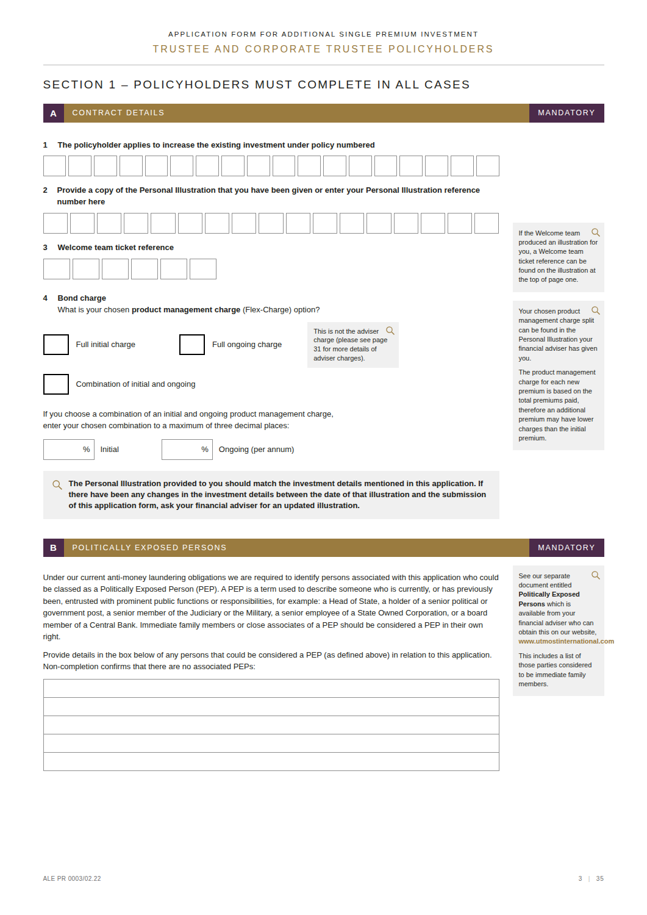Application form for additional single premium investment
Trustee and Corporate Trustee Policyholders
Section 1 – Policyholders must complete in all cases
A
Contract details
Mandatory
1
The policyholder applies to increase the existing investment under policy numbered
2
Provide a copy of the Personal Illustration that you have been given or enter your Personal Illustration reference number here
3
Welcome team ticket reference
4
Bond charge
What is your chosen product management charge (Flex-Charge) option?
Full initial charge
Full ongoing charge
This is not the adviser charge (please see page 31 for more details of adviser charges).
Combination of initial and ongoing
If you choose a combination of an initial and ongoing product management charge,
enter your chosen combination to a maximum of three decimal places:
%
Initial
%
Ongoing (per annum)
The Personal Illustration provided to you should match the investment details mentioned in this application. If there have been any changes in the investment details between the date of that illustration and the submission of this application form, ask your financial adviser for an updated illustration.
If the Welcome team produced an illustration for you, a Welcome team ticket reference can be found on the illustration at the top of page one.
Your chosen product management charge split can be found in the Personal Illustration your financial adviser has given you.
The product management charge for each new premium is based on the total premiums paid, therefore an additional premium may have lower charges than the initial premium.
B
Politically exposed persons
Mandatory
Under our current anti-money laundering obligations we are required to identify persons associated with this application who could be classed as a Politically Exposed Person (PEP). A PEP is a term used to describe someone who is currently, or has previously been, entrusted with prominent public functions or responsibilities, for example: a Head of State, a holder of a senior political or government post, a senior member of the Judiciary or the Military, a senior employee of a State Owned Corporation, or a board member of a Central Bank. Immediate family members or close associates of a PEP should be considered a PEP in their own right.
Provide details in the box below of any persons that could be considered a PEP (as defined above) in relation to this application. Non-completion confirms that there are no associated PEPs:
See our separate document entitled Politically Exposed Persons which is available from your financial adviser who can obtain this on our website, www.utmostinternational.com
This includes a list of those parties considered to be immediate family members.
ALE PR 0003/02.22
3 | 35